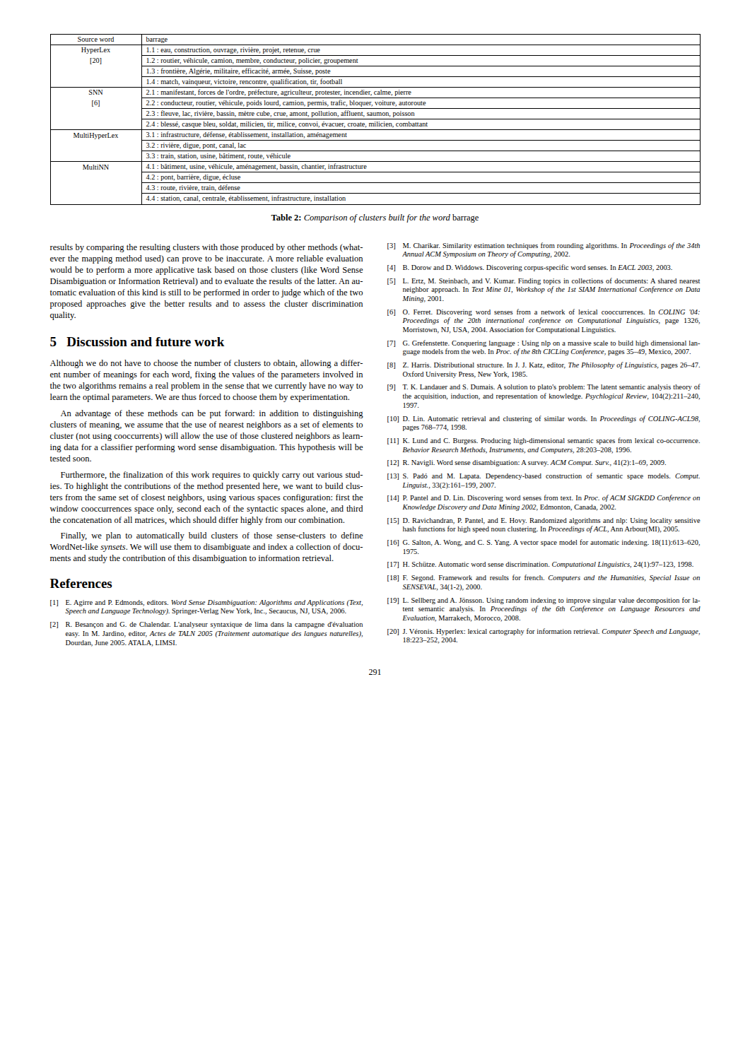| Source word | barrage |
| HyperLex | 1.1 : eau, construction, ouvrage, rivière, projet, retenue, crue |
| [20] | 1.2 : routier, véhicule, camion, membre, conducteur, policier, groupement |
| | 1.3 : frontière, Algérie, militaire, efficacité, armée, Suisse, poste |
| | 1.4 : match, vainqueur, victoire, rencontre, qualification, tir, football |
| SNN | 2.1 : manifestant, forces de l'ordre, préfecture, agriculteur, protester, incendier, calme, pierre |
| [6] | 2.2 : conducteur, routier, véhicule, poids lourd, camion, permis, trafic, bloquer, voiture, autoroute |
| | 2.3 : fleuve, lac, rivière, bassin, mètre cube, crue, amont, pollution, affluent, saumon, poisson |
| | 2.4 : blessé, casque bleu, soldat, milicien, tir, milice, convoi, évacuer, croate, milicien, combattant |
| MultiHyperLex | 3.1 : infrastructure, défense, établissement, installation, aménagement |
| | 3.2 : rivière, digue, pont, canal, lac |
| | 3.3 : train, station, usine, bâtiment, route, véhicule |
| MultiNN | 4.1 : bâtiment, usine, véhicule, aménagement, bassin, chantier, infrastructure |
| | 4.2 : pont, barrière, digue, écluse |
| | 4.3 : route, rivière, train, défense |
| | 4.4 : station, canal, centrale, établissement, infrastructure, installation |
Table 2: Comparison of clusters built for the word barrage
results by comparing the resulting clusters with those produced by other methods (whatever the mapping method used) can prove to be inaccurate. A more reliable evaluation would be to perform a more applicative task based on those clusters (like Word Sense Disambiguation or Information Retrieval) and to evaluate the results of the latter. An automatic evaluation of this kind is still to be performed in order to judge which of the two proposed approaches give the better results and to assess the cluster discrimination quality.
5 Discussion and future work
Although we do not have to choose the number of clusters to obtain, allowing a different number of meanings for each word, fixing the values of the parameters involved in the two algorithms remains a real problem in the sense that we currently have no way to learn the optimal parameters. We are thus forced to choose them by experimentation.
An advantage of these methods can be put forward: in addition to distinguishing clusters of meaning, we assume that the use of nearest neighbors as a set of elements to cluster (not using cooccurrents) will allow the use of those clustered neighbors as learning data for a classifier performing word sense disambiguation. This hypothesis will be tested soon.
Furthermore, the finalization of this work requires to quickly carry out various studies. To highlight the contributions of the method presented here, we want to build clusters from the same set of closest neighbors, using various spaces configuration: first the window cooccurrences space only, second each of the syntactic spaces alone, and third the concatenation of all matrices, which should differ highly from our combination.
Finally, we plan to automatically build clusters of those sense-clusters to define WordNet-like synsets. We will use them to disambiguate and index a collection of documents and study the contribution of this disambiguation to information retrieval.
References
[1] E. Agirre and P. Edmonds, editors. Word Sense Disambiguation: Algorithms and Applications (Text, Speech and Language Technology). Springer-Verlag New York, Inc., Secaucus, NJ, USA, 2006.
[2] R. Besançon and G. de Chalendar. L'analyseur syntaxique de lima dans la campagne d'évaluation easy. In M. Jardino, editor, Actes de TALN 2005 (Traitement automatique des langues naturelles), Dourdan, June 2005. ATALA, LIMSI.
[3] M. Charikar. Similarity estimation techniques from rounding algorithms. In Proceedings of the 34th Annual ACM Symposium on Theory of Computing, 2002.
[4] B. Dorow and D. Widdows. Discovering corpus-specific word senses. In EACL 2003, 2003.
[5] L. Ertz, M. Steinbach, and V. Kumar. Finding topics in collections of documents: A shared nearest neighbor approach. In Text Mine 01, Workshop of the 1st SIAM International Conference on Data Mining, 2001.
[6] O. Ferret. Discovering word senses from a network of lexical cooccurrences. In COLING '04: Proceedings of the 20th international conference on Computational Linguistics, page 1326, Morristown, NJ, USA, 2004. Association for Computational Linguistics.
[7] G. Grefenstette. Conquering language : Using nlp on a massive scale to build high dimensional language models from the web. In Proc. of the 8th CICLing Conference, pages 35–49, Mexico, 2007.
[8] Z. Harris. Distributional structure. In J. J. Katz, editor, The Philosophy of Linguistics, pages 26–47. Oxford University Press, New York, 1985.
[9] T. K. Landauer and S. Dumais. A solution to plato's problem: The latent semantic analysis theory of the acquisition, induction, and representation of knowledge. Psychlogical Review, 104(2):211–240, 1997.
[10] D. Lin. Automatic retrieval and clustering of similar words. In Proceedings of COLING-ACL98, pages 768–774, 1998.
[11] K. Lund and C. Burgess. Producing high-dimensional semantic spaces from lexical co-occurrence. Behavior Research Methods, Instruments, and Computers, 28:203–208, 1996.
[12] R. Navigli. Word sense disambiguation: A survey. ACM Comput. Surv., 41(2):1–69, 2009.
[13] S. Padó and M. Lapata. Dependency-based construction of semantic space models. Comput. Linguist., 33(2):161–199, 2007.
[14] P. Pantel and D. Lin. Discovering word senses from text. In Proc. of ACM SIGKDD Conference on Knowledge Discovery and Data Mining 2002, Edmonton, Canada, 2002.
[15] D. Ravichandran, P. Pantel, and E. Hovy. Randomized algorithms and nlp: Using locality sensitive hash functions for high speed noun clustering. In Proceedings of ACL, Ann Arbour(MI), 2005.
[16] G. Salton, A. Wong, and C. S. Yang. A vector space model for automatic indexing. 18(11):613–620, 1975.
[17] H. Schütze. Automatic word sense discrimination. Computational Linguistics, 24(1):97–123, 1998.
[18] F. Segond. Framework and results for french. Computers and the Humanities, Special Issue on SENSEVAL, 34(1-2), 2000.
[19] L. Sellberg and A. Jönsson. Using random indexing to improve singular value decomposition for latent semantic analysis. In Proceedings of the 6th Conference on Language Resources and Evaluation, Marrakech, Morocco, 2008.
[20] J. Véronis. Hyperlex: lexical cartography for information retrieval. Computer Speech and Language, 18:223–252, 2004.
291